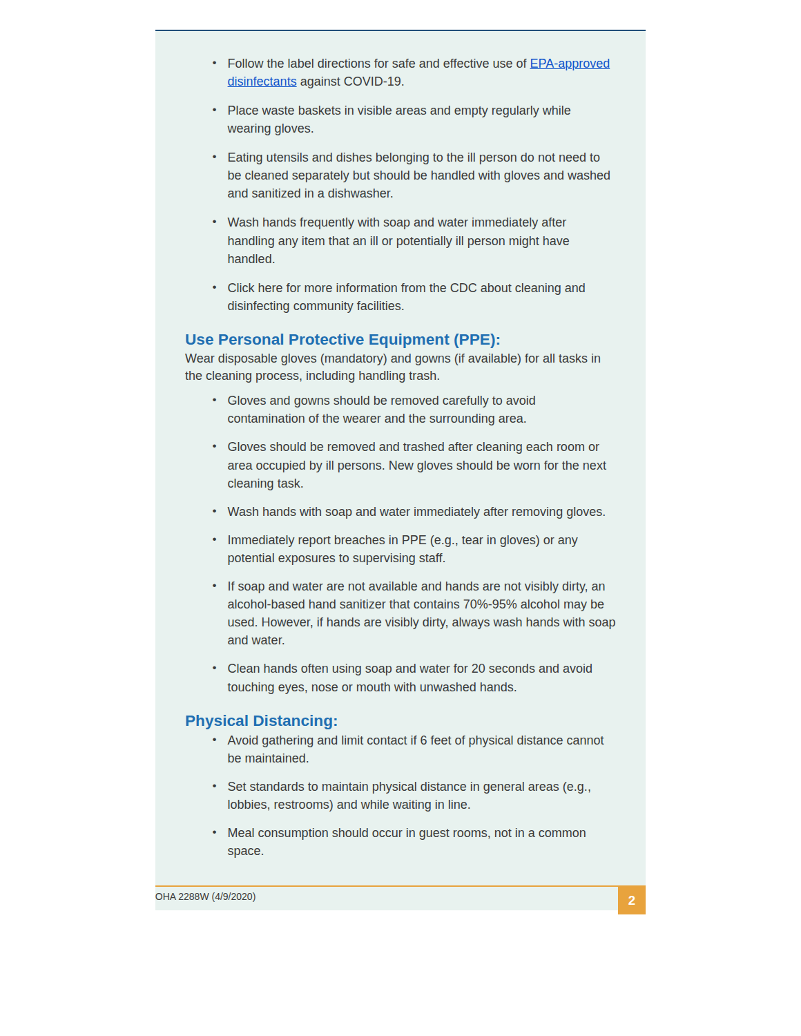Follow the label directions for safe and effective use of EPA-approved disinfectants against COVID-19.
Place waste baskets in visible areas and empty regularly while wearing gloves.
Eating utensils and dishes belonging to the ill person do not need to be cleaned separately but should be handled with gloves and washed and sanitized in a dishwasher.
Wash hands frequently with soap and water immediately after handling any item that an ill or potentially ill person might have handled.
Click here for more information from the CDC about cleaning and disinfecting community facilities.
Use Personal Protective Equipment (PPE):
Wear disposable gloves (mandatory) and gowns (if available) for all tasks in the cleaning process, including handling trash.
Gloves and gowns should be removed carefully to avoid contamination of the wearer and the surrounding area.
Gloves should be removed and trashed after cleaning each room or area occupied by ill persons. New gloves should be worn for the next cleaning task.
Wash hands with soap and water immediately after removing gloves.
Immediately report breaches in PPE (e.g., tear in gloves) or any potential exposures to supervising staff.
If soap and water are not available and hands are not visibly dirty, an alcohol-based hand sanitizer that contains 70%-95% alcohol may be used. However, if hands are visibly dirty, always wash hands with soap and water.
Clean hands often using soap and water for 20 seconds and avoid touching eyes, nose or mouth with unwashed hands.
Physical Distancing:
Avoid gathering and limit contact if 6 feet of physical distance cannot be maintained.
Set standards to maintain physical distance in general areas (e.g., lobbies, restrooms) and while waiting in line.
Meal consumption should occur in guest rooms, not in a common space.
OHA 2288W (4/9/2020)
2